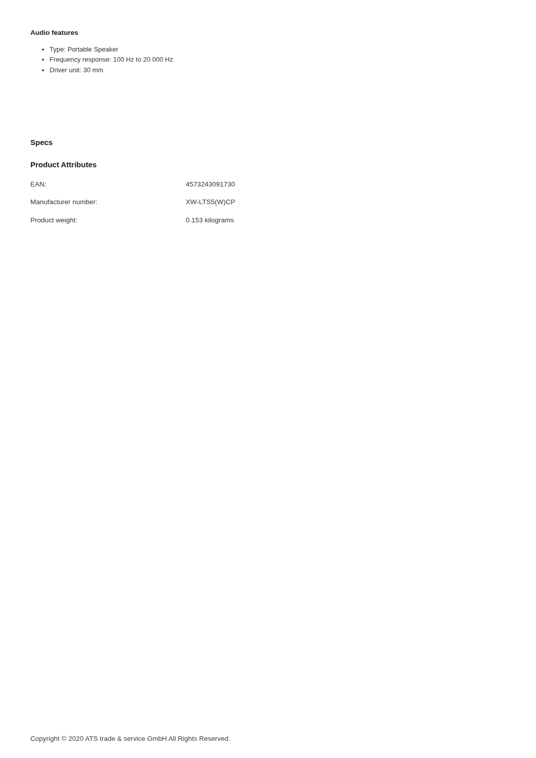Audio features
Type: Portable Speaker
Frequency response: 100 Hz to 20 000 Hz
Driver unit: 30 mm
Specs
Product Attributes
| EAN: | 4573243091730 |
| Manufacturer number: | XW-LTS5(W)CP |
| Product weight: | 0.153 kilograms |
Copyright © 2020 ATS trade & service GmbH All Rights Reserved.